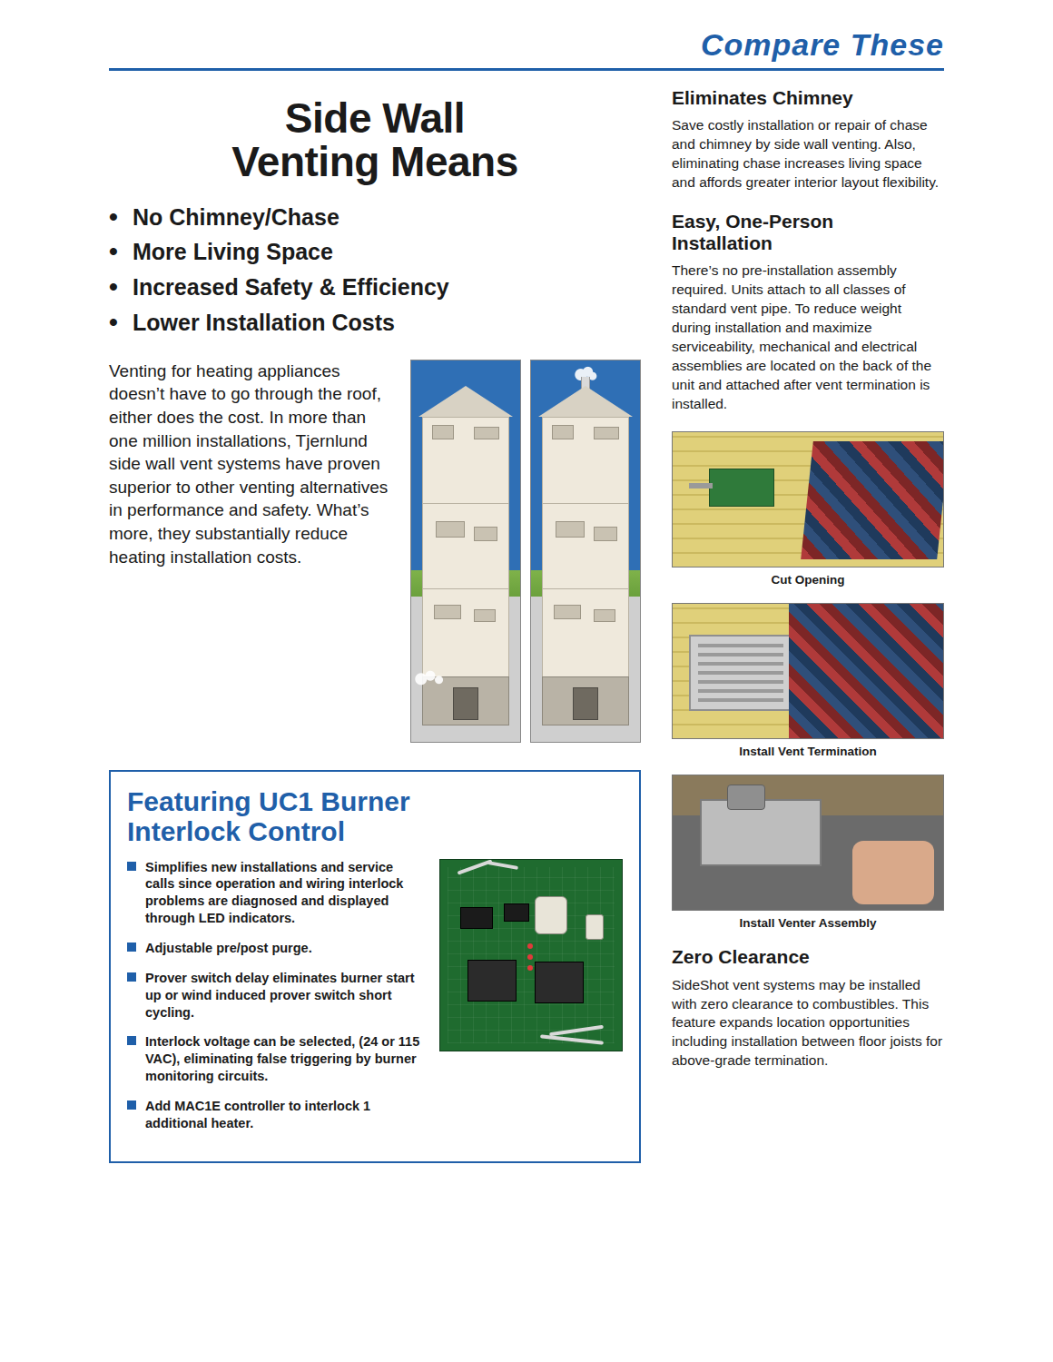Compare These
Side Wall
Venting Means
No Chimney/Chase
More Living Space
Increased Safety & Efficiency
Lower Installation Costs
Venting for heating appliances doesn’t have to go through the roof, either does the cost. In more than one million installations, Tjernlund side wall vent systems have proven superior to other venting alternatives in performance and safety. What’s more, they substantially reduce heating installation costs.
Featuring UC1 Burner
Interlock Control
Simplifies new installations and service calls since operation and wiring interlock problems are diagnosed and displayed through LED indicators.
Adjustable pre/post purge.
Prover switch delay eliminates burner start up or wind induced prover switch short cycling.
Interlock voltage can be selected, (24 or 115 VAC), eliminating false triggering by burner monitoring circuits.
Add MAC1E controller to interlock 1 additional heater.
Eliminates Chimney
Save costly installation or repair of chase and chimney by side wall venting. Also, eliminating chase increases living space and affords greater interior layout flexibility.
Easy, One-Person
Installation
There’s no pre-installation assembly required. Units attach to all classes of standard vent pipe. To reduce weight during installation and maximize serviceability, mechanical and electrical assemblies are located on the back of the unit and attached after vent termination is installed.
Cut Opening
Install Vent Termination
Install Venter Assembly
Zero Clearance
SideShot vent systems may be installed with zero clearance to combustibles. This feature expands location opportunities including installation between floor joists for above-grade termination.